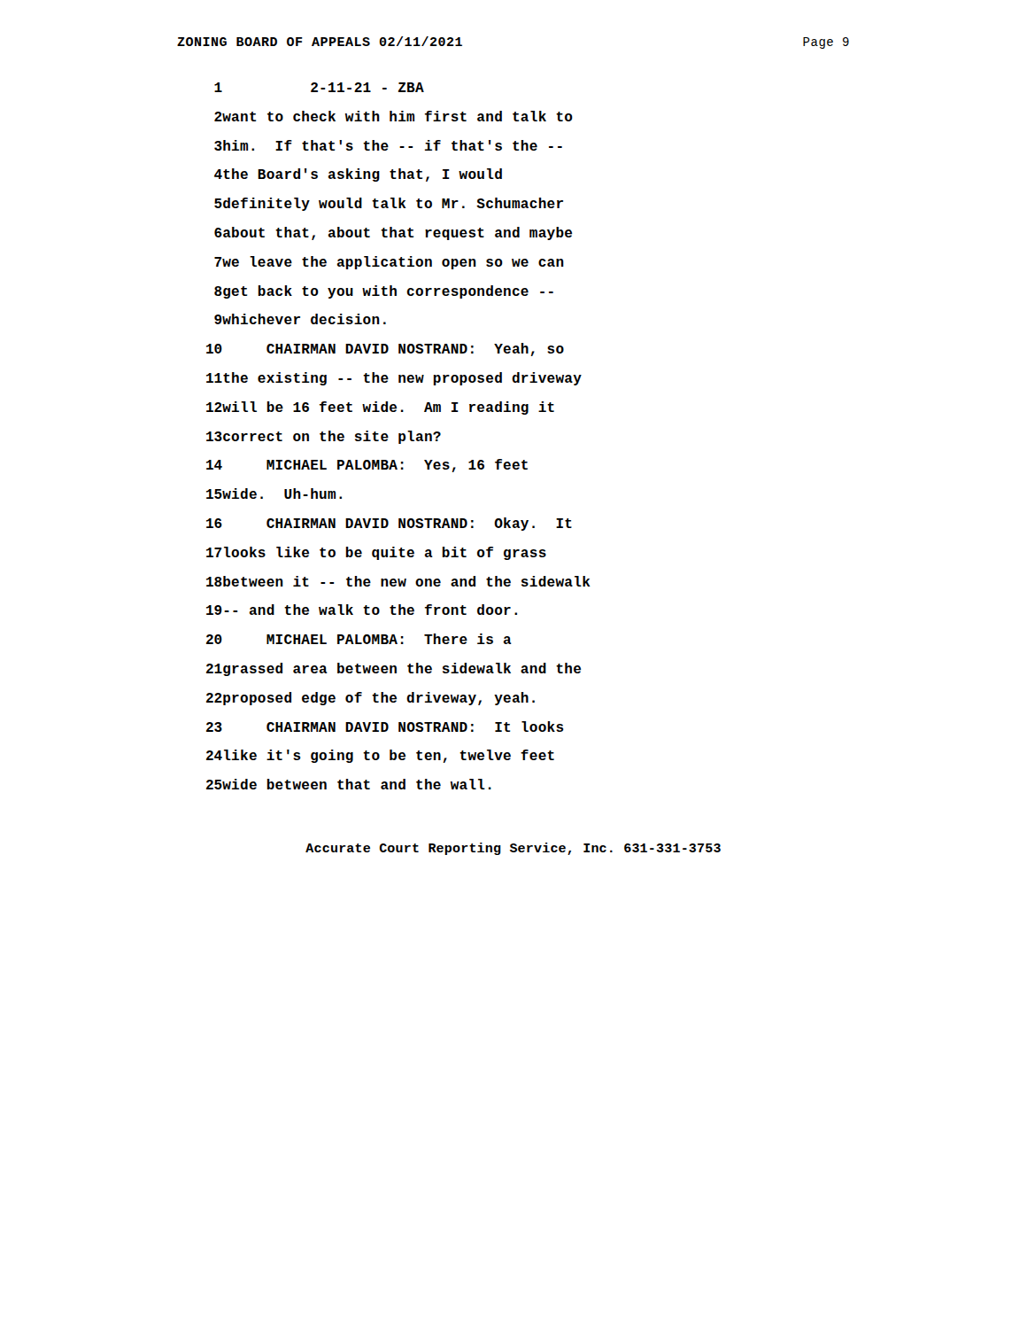ZONING BOARD OF APPEALS 02/11/2021 Page 9
| 1 | 2-11-21 - ZBA |
| 2 | want to check with him first and talk to |
| 3 | him. If that's the -- if that's the -- |
| 4 | the Board's asking that, I would |
| 5 | definitely would talk to Mr. Schumacher |
| 6 | about that, about that request and maybe |
| 7 | we leave the application open so we can |
| 8 | get back to you with correspondence -- |
| 9 | whichever decision. |
| 10 | CHAIRMAN DAVID NOSTRAND: Yeah, so |
| 11 | the existing -- the new proposed driveway |
| 12 | will be 16 feet wide. Am I reading it |
| 13 | correct on the site plan? |
| 14 | MICHAEL PALOMBA: Yes, 16 feet |
| 15 | wide. Uh-hum. |
| 16 | CHAIRMAN DAVID NOSTRAND: Okay. It |
| 17 | looks like to be quite a bit of grass |
| 18 | between it -- the new one and the sidewalk |
| 19 | -- and the walk to the front door. |
| 20 | MICHAEL PALOMBA: There is a |
| 21 | grassed area between the sidewalk and the |
| 22 | proposed edge of the driveway, yeah. |
| 23 | CHAIRMAN DAVID NOSTRAND: It looks |
| 24 | like it's going to be ten, twelve feet |
| 25 | wide between that and the wall. |
Accurate Court Reporting Service, Inc. 631-331-3753